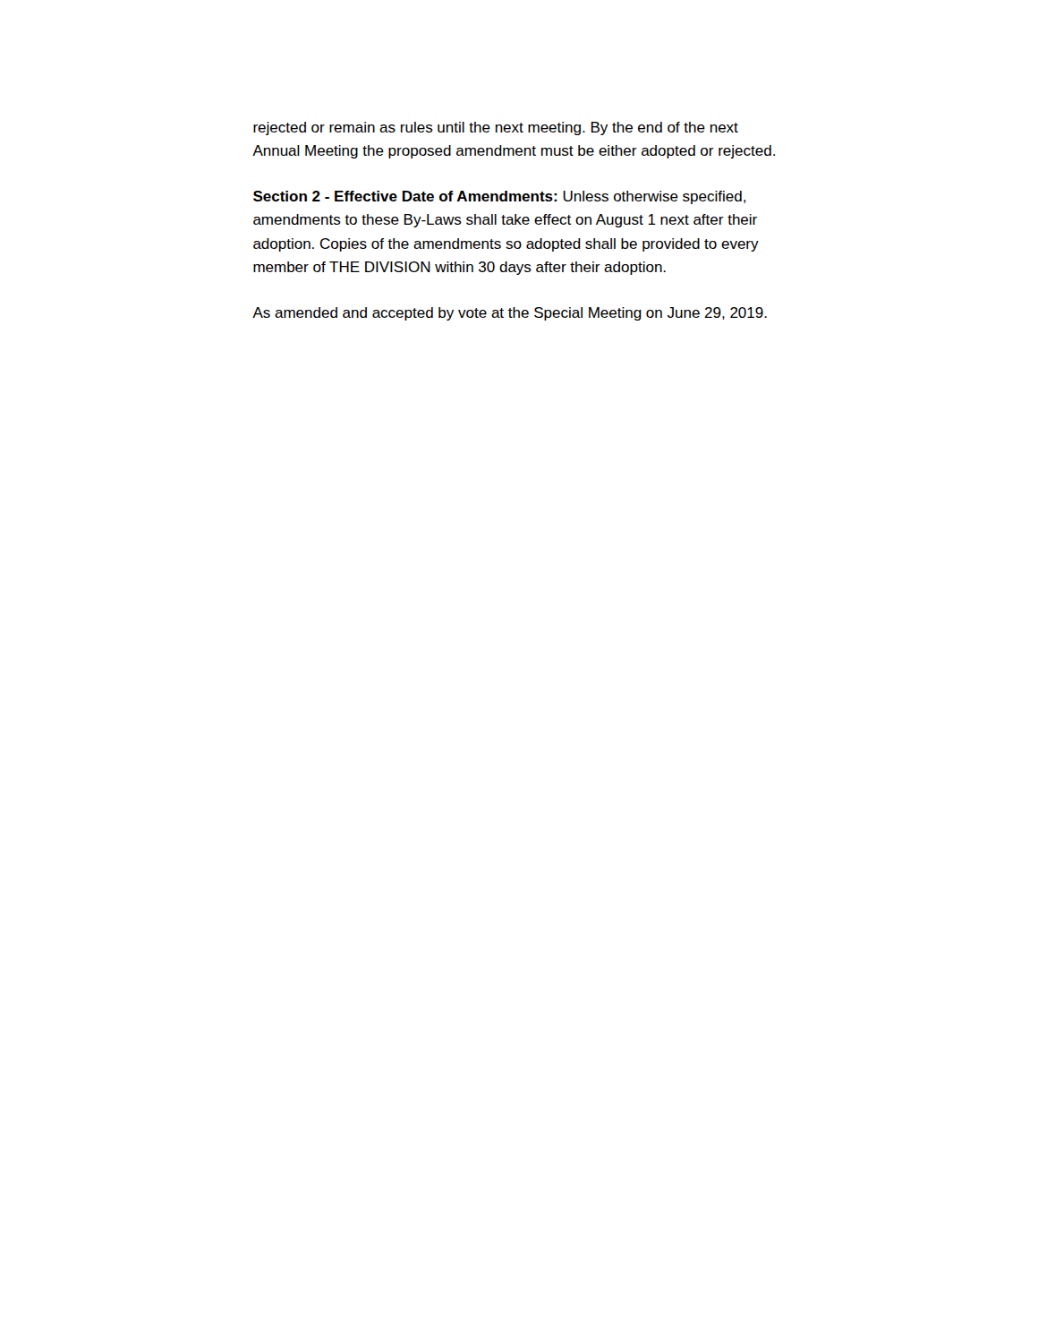rejected or remain as rules until the next meeting. By the end of the next Annual Meeting the proposed amendment must be either adopted or rejected.
Section 2 - Effective Date of Amendments: Unless otherwise specified, amendments to these By-Laws shall take effect on August 1 next after their adoption. Copies of the amendments so adopted shall be provided to every member of THE DIVISION within 30 days after their adoption.
As amended and accepted by vote at the Special Meeting on June 29, 2019.